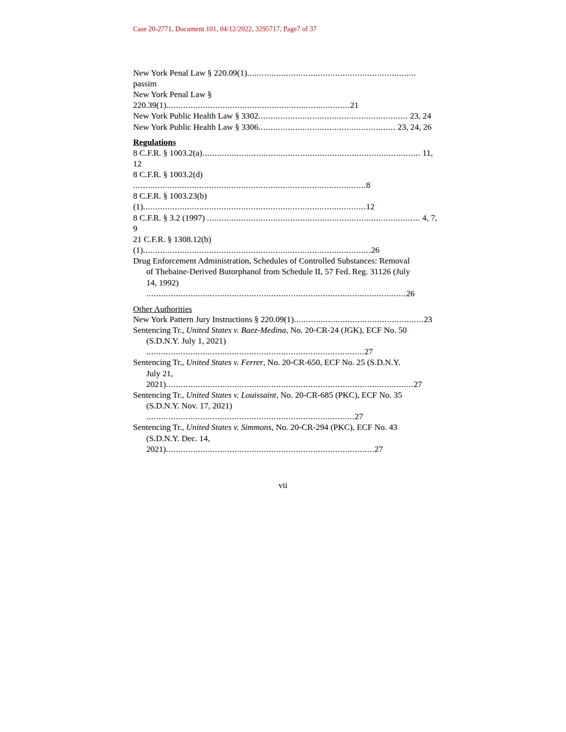Case 20-2771, Document 101, 04/12/2022, 3295717, Page7 of 37
New York Penal Law § 220.09(1)..................................................................... passim
New York Penal Law § 220.39(1)........................................................................... 21
New York Public Health Law § 3302............................................................. 23, 24
New York Public Health Law § 3306........................................................ 23, 24, 26
Regulations
8 C.F.R. § 1003.2(a)......................................................................................... 11, 12
8 C.F.R. § 1003.2(d) ............................................................................................... 8
8 C.F.R. § 1003.23(b)(1)........................................................................................... 12
8 C.F.R. § 3.2 (1997) ....................................................................................... 4, 7, 9
21 C.F.R. § 1308.12(b)(1)............................................................................................. 26
Drug Enforcement Administration, Schedules of Controlled Substances: Removal
of Thebaine-Derived Butorphanol from Schedule II, 57 Fed. Reg. 31126 (July
14, 1992) .......................................................................................................... 26
Other Authorities
New York Pattern Jury Instructions § 220.09(1)..................................................... 23
Sentencing Tr., United States v. Baez-Medina, No. 20-CR-24 (JGK), ECF No. 50
(S.D.N.Y. July 1, 2021) ......................................................................................... 27
Sentencing Tr., United States v. Ferrer, No. 20-CR-650, ECF No. 25 (S.D.N.Y.
July 21, 2021)..................................................................................................... 27
Sentencing Tr., United States v. Louissaint, No. 20-CR-685 (PKC), ECF No. 35
(S.D.N.Y. Nov. 17, 2021) ..................................................................................... 27
Sentencing Tr., United States v. Simmons, No. 20-CR-294 (PKC), ECF No. 43
(S.D.N.Y. Dec. 14, 2021)..................................................................................... 27
vii